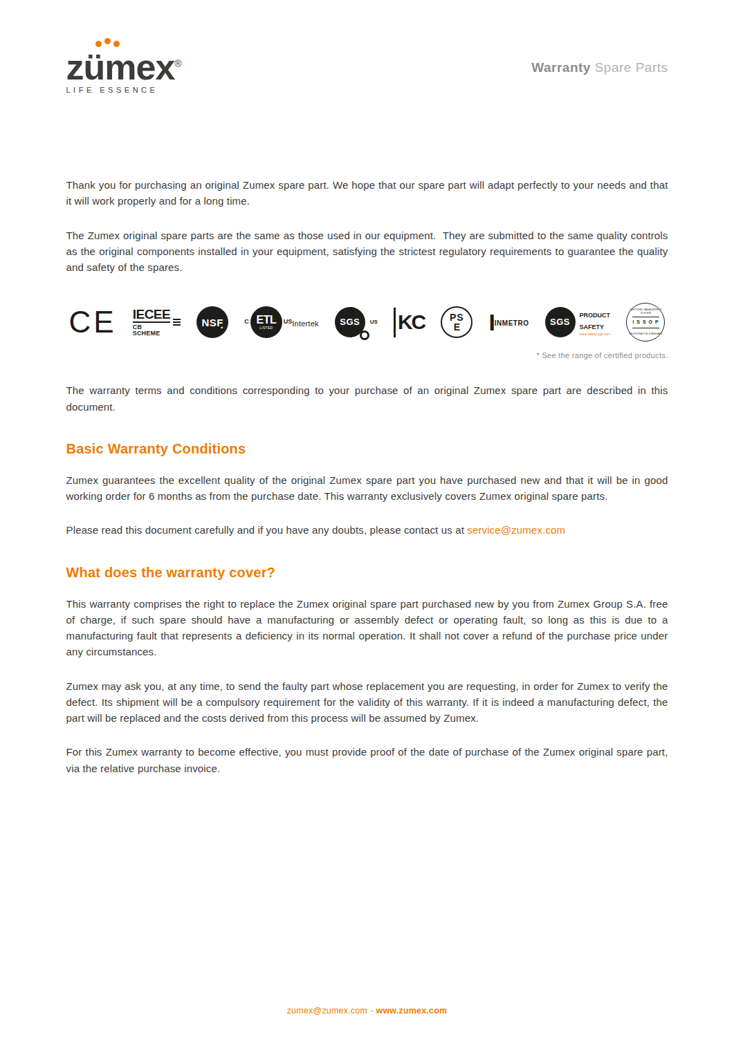zümex®
LIFE ESSENCE
Warranty Spare Parts
Thank you for purchasing an original Zumex spare part. We hope that our spare part will adapt perfectly to your needs and that it will work properly and for a long time.
The Zumex original spare parts are the same as those used in our equipment. They are submitted to the same quality controls as the original components installed in your equipment, satisfying the strictest regulatory requirements to guarantee the quality and safety of the spares.
CE
IECEE
CB
SCHEME
NSF
C ETL LISTED US
Intertek
SGS US
KC
PS E
I
INMETRO
SGS PRODUCT
SAFETY
www.safety.sgs.com
CERTIFIED MANAGEMENT SYSTEM
I S S O P
REGISTRATION STANDARD
* See the range of certified products.
The warranty terms and conditions corresponding to your purchase of an original Zumex spare part are described in this document.
Basic Warranty Conditions
Zumex guarantees the excellent quality of the original Zumex spare part you have purchased new and that it will be in good working order for 6 months as from the purchase date. This warranty exclusively covers Zumex original spare parts.
Please read this document carefully and if you have any doubts, please contact us at service@zumex.com
What does the warranty cover?
This warranty comprises the right to replace the Zumex original spare part purchased new by you from Zumex Group S.A. free of charge, if such spare should have a manufacturing or assembly defect or operating fault, so long as this is due to a manufacturing fault that represents a deficiency in its normal operation. It shall not cover a refund of the purchase price under any circumstances.
Zumex may ask you, at any time, to send the faulty part whose replacement you are requesting, in order for Zumex to verify the defect. Its shipment will be a compulsory requirement for the validity of this warranty. If it is indeed a manufacturing defect, the part will be replaced and the costs derived from this process will be assumed by Zumex.
For this Zumex warranty to become effective, you must provide proof of the date of purchase of the Zumex original spare part, via the relative purchase invoice.
zumex@zumex.com·www.zumex.com